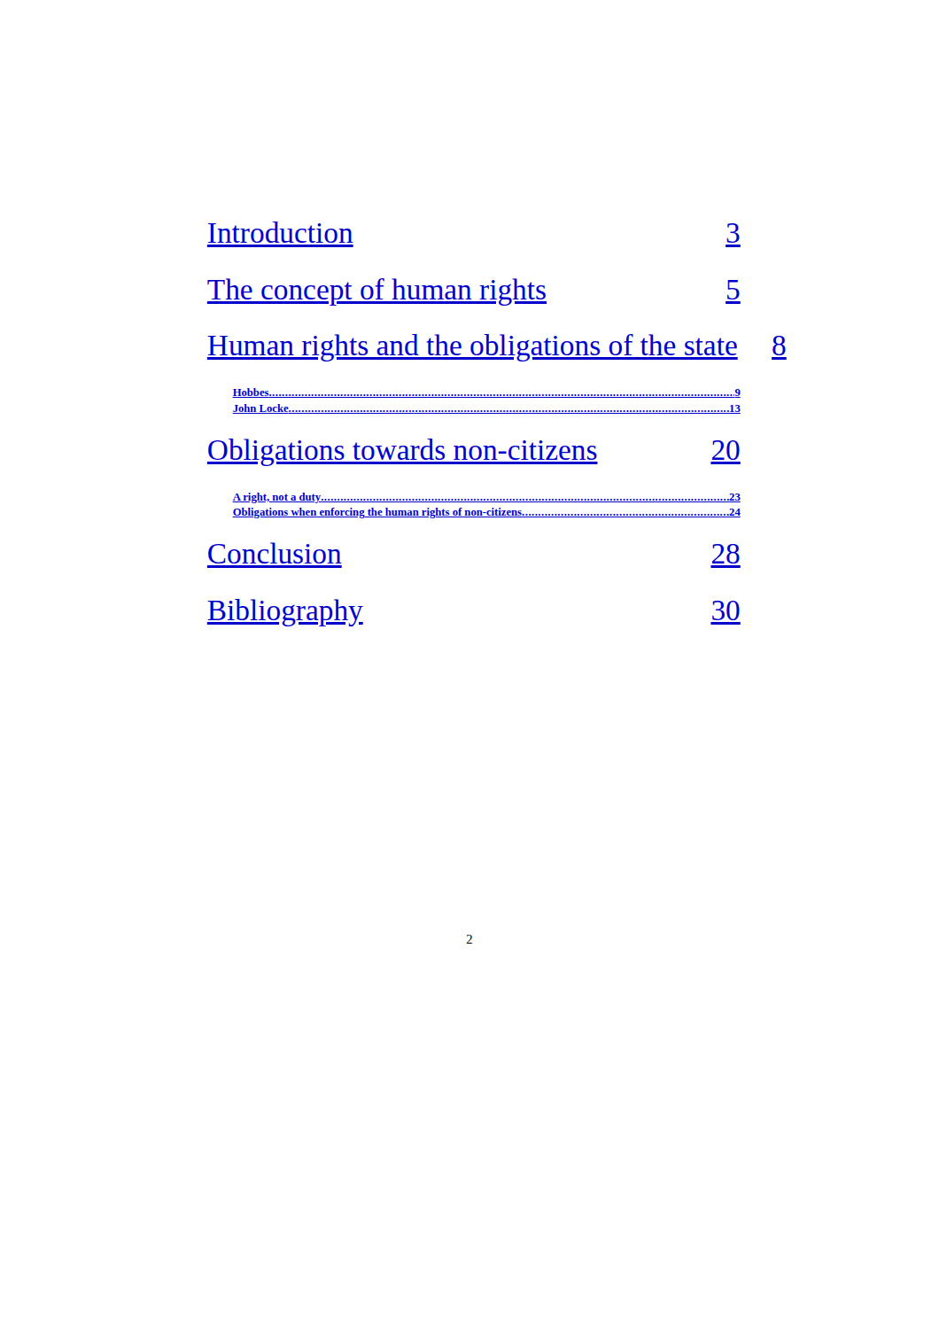Introduction 3 The concept of human rights 5 Human rights and the obligations of the state 8 Hobbes 9 John Locke 13 Obligations towards non-citizens 20 A right, not a duty 23 Obligations when enforcing the human rights of non-citizens 24 Conclusion 28 Bibliography 30
2